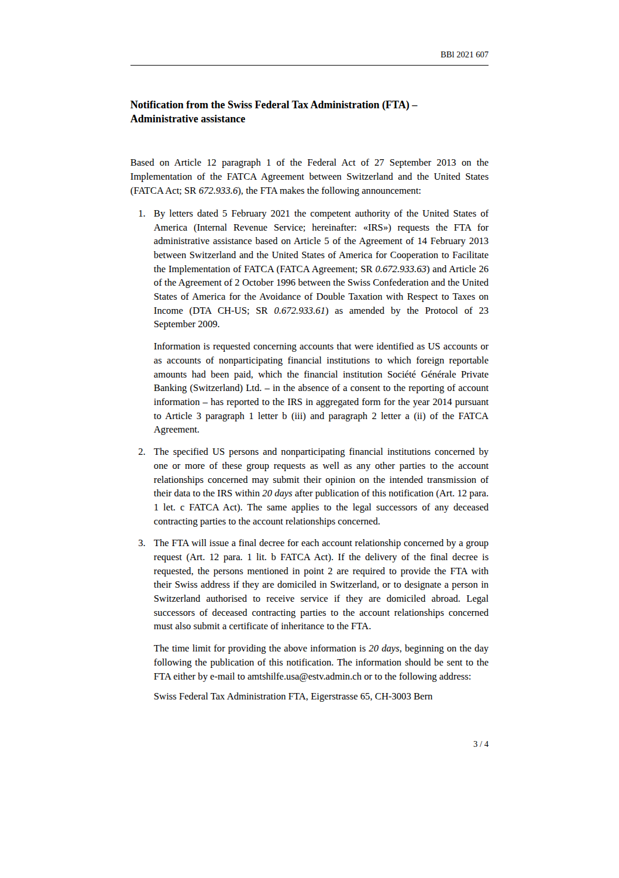BBl 2021 607
Notification from the Swiss Federal Tax Administration (FTA) –
Administrative assistance
Based on Article 12 paragraph 1 of the Federal Act of 27 September 2013 on the Implementation of the FATCA Agreement between Switzerland and the United States (FATCA Act; SR 672.933.6), the FTA makes the following announcement:
1.
By letters dated 5 February 2021 the competent authority of the United States of America (Internal Revenue Service; hereinafter: «IRS») requests the FTA for administrative assistance based on Article 5 of the Agreement of 14 February 2013 between Switzerland and the United States of America for Cooperation to Facilitate the Implementation of FATCA (FATCA Agreement; SR 0.672.933.63) and Article 26 of the Agreement of 2 October 1996 between the Swiss Confederation and the United States of America for the Avoidance of Double Taxation with Respect to Taxes on Income (DTA CH-US; SR 0.672.933.61) as amended by the Protocol of 23 September 2009.
Information is requested concerning accounts that were identified as US accounts or as accounts of nonparticipating financial institutions to which foreign reportable amounts had been paid, which the financial institution Société Générale Private Banking (Switzerland) Ltd. – in the absence of a consent to the reporting of account information – has reported to the IRS in aggregated form for the year 2014 pursuant to Article 3 paragraph 1 letter b (iii) and paragraph 2 letter a (ii) of the FATCA Agreement.
2.
The specified US persons and nonparticipating financial institutions concerned by one or more of these group requests as well as any other parties to the account relationships concerned may submit their opinion on the intended transmission of their data to the IRS within 20 days after publication of this notification (Art. 12 para. 1 let. c FATCA Act). The same applies to the legal successors of any deceased contracting parties to the account relationships concerned.
3.
The FTA will issue a final decree for each account relationship concerned by a group request (Art. 12 para. 1 lit. b FATCA Act). If the delivery of the final decree is requested, the persons mentioned in point 2 are required to provide the FTA with their Swiss address if they are domiciled in Switzerland, or to designate a person in Switzerland authorised to receive service if they are domiciled abroad. Legal successors of deceased contracting parties to the account relationships concerned must also submit a certificate of inheritance to the FTA.
The time limit for providing the above information is 20 days, beginning on the day following the publication of this notification. The information should be sent to the FTA either by e-mail to amtshilfe.usa@estv.admin.ch or to the following address:
Swiss Federal Tax Administration FTA, Eigerstrasse 65, CH-3003 Bern
3 / 4